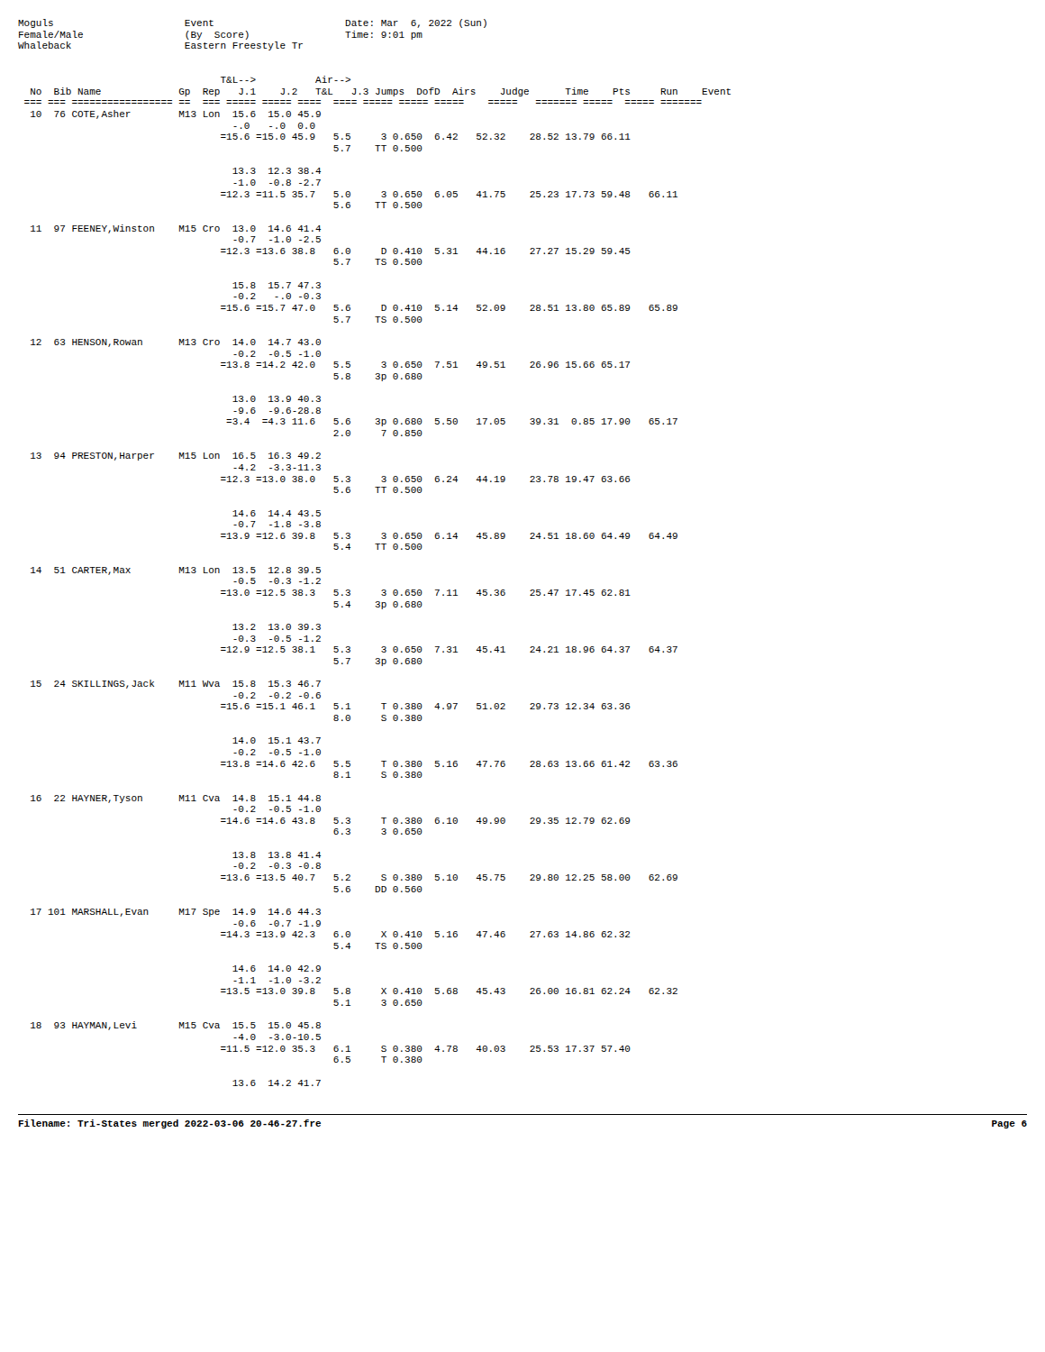Moguls                      Event                      Date: Mar  6, 2022 (Sun)
Female/Male                 (By  Score)                Time: 9:01 pm
Whaleback                   Eastern Freestyle Tr


                                  T&L-->          Air-->
  No  Bib Name             Gp  Rep   J.1    J.2   T&L   J.3 Jumps  DofD  Airs    Judge      Time    Pts     Run    Event
 === === ================= ==  === ===== ===== ====  ==== ===== ===== =====    =====   ======= =====  ===== =======
  10  76 COTE,Asher        M13 Lon  15.6  15.0 45.9
                                    -.0   -.0  0.0
                                  =15.6 =15.0 45.9   5.5     3 0.650  6.42   52.32    28.52 13.79 66.11
                                                     5.7    TT 0.500

                                    13.3  12.3 38.4
                                    -1.0  -0.8 -2.7
                                  =12.3 =11.5 35.7   5.0     3 0.650  6.05   41.75    25.23 17.73 59.48   66.11
                                                     5.6    TT 0.500

  11  97 FEENEY,Winston    M15 Cro  13.0  14.6 41.4
                                    -0.7  -1.0 -2.5
                                  =12.3 =13.6 38.8   6.0     D 0.410  5.31   44.16    27.27 15.29 59.45
                                                     5.7    TS 0.500

                                    15.8  15.7 47.3
                                    -0.2   -.0 -0.3
                                  =15.6 =15.7 47.0   5.6     D 0.410  5.14   52.09    28.51 13.80 65.89   65.89
                                                     5.7    TS 0.500

  12  63 HENSON,Rowan      M13 Cro  14.0  14.7 43.0
                                    -0.2  -0.5 -1.0
                                  =13.8 =14.2 42.0   5.5     3 0.650  7.51   49.51    26.96 15.66 65.17
                                                     5.8    3p 0.680

                                    13.0  13.9 40.3
                                    -9.6  -9.6-28.8
                                   =3.4  =4.3 11.6   5.6    3p 0.680  5.50   17.05    39.31  0.85 17.90   65.17
                                                     2.0     7 0.850

  13  94 PRESTON,Harper    M15 Lon  16.5  16.3 49.2
                                    -4.2  -3.3-11.3
                                  =12.3 =13.0 38.0   5.3     3 0.650  6.24   44.19    23.78 19.47 63.66
                                                     5.6    TT 0.500

                                    14.6  14.4 43.5
                                    -0.7  -1.8 -3.8
                                  =13.9 =12.6 39.8   5.3     3 0.650  6.14   45.89    24.51 18.60 64.49   64.49
                                                     5.4    TT 0.500

  14  51 CARTER,Max        M13 Lon  13.5  12.8 39.5
                                    -0.5  -0.3 -1.2
                                  =13.0 =12.5 38.3   5.3     3 0.650  7.11   45.36    25.47 17.45 62.81
                                                     5.4    3p 0.680

                                    13.2  13.0 39.3
                                    -0.3  -0.5 -1.2
                                  =12.9 =12.5 38.1   5.3     3 0.650  7.31   45.41    24.21 18.96 64.37   64.37
                                                     5.7    3p 0.680

  15  24 SKILLINGS,Jack    M11 Wva  15.8  15.3 46.7
                                    -0.2  -0.2 -0.6
                                  =15.6 =15.1 46.1   5.1     T 0.380  4.97   51.02    29.73 12.34 63.36
                                                     8.0     S 0.380

                                    14.0  15.1 43.7
                                    -0.2  -0.5 -1.0
                                  =13.8 =14.6 42.6   5.5     T 0.380  5.16   47.76    28.63 13.66 61.42   63.36
                                                     8.1     S 0.380

  16  22 HAYNER,Tyson      M11 Cva  14.8  15.1 44.8
                                    -0.2  -0.5 -1.0
                                  =14.6 =14.6 43.8   5.3     T 0.380  6.10   49.90    29.35 12.79 62.69
                                                     6.3     3 0.650

                                    13.8  13.8 41.4
                                    -0.2  -0.3 -0.8
                                  =13.6 =13.5 40.7   5.2     S 0.380  5.10   45.75    29.80 12.25 58.00   62.69
                                                     5.6    DD 0.560

  17 101 MARSHALL,Evan     M17 Spe  14.9  14.6 44.3
                                    -0.6  -0.7 -1.9
                                  =14.3 =13.9 42.3   6.0     X 0.410  5.16   47.46    27.63 14.86 62.32
                                                     5.4    TS 0.500

                                    14.6  14.0 42.9
                                    -1.1  -1.0 -3.2
                                  =13.5 =13.0 39.8   5.8     X 0.410  5.68   45.43    26.00 16.81 62.24   62.32
                                                     5.1     3 0.650

  18  93 HAYMAN,Levi       M15 Cva  15.5  15.0 45.8
                                    -4.0  -3.0-10.5
                                  =11.5 =12.0 35.3   6.1     S 0.380  4.78   40.03    25.53 17.37 57.40
                                                     6.5     T 0.380

                                    13.6  14.2 41.7
Filename: Tri-States merged 2022-03-06 20-46-27.fre Page 6